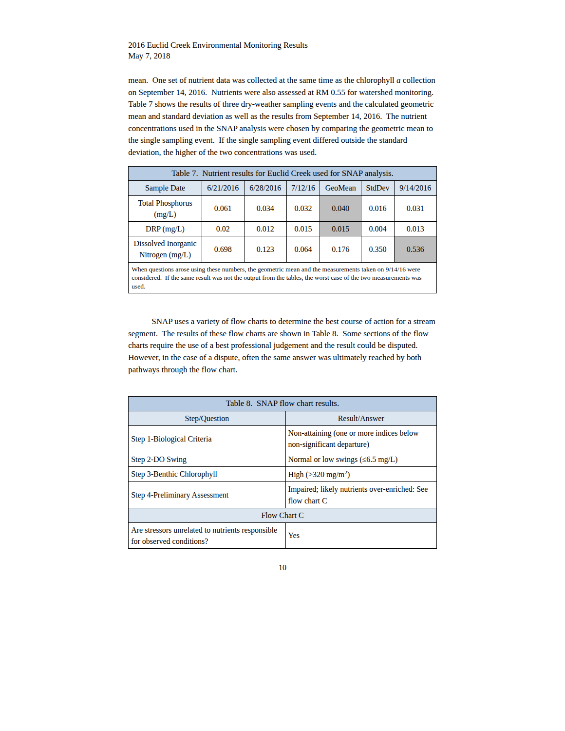2016 Euclid Creek Environmental Monitoring Results
May 7, 2018
mean. One set of nutrient data was collected at the same time as the chlorophyll a collection on September 14, 2016. Nutrients were also assessed at RM 0.55 for watershed monitoring. Table 7 shows the results of three dry-weather sampling events and the calculated geometric mean and standard deviation as well as the results from September 14, 2016. The nutrient concentrations used in the SNAP analysis were chosen by comparing the geometric mean to the single sampling event. If the single sampling event differed outside the standard deviation, the higher of the two concentrations was used.
Table 7. Nutrient results for Euclid Creek used for SNAP analysis.
| Sample Date | 6/21/2016 | 6/28/2016 | 7/12/16 | GeoMean | StdDev | 9/14/2016 |
| --- | --- | --- | --- | --- | --- | --- |
| Total Phosphorus (mg/L) | 0.061 | 0.034 | 0.032 | 0.040 | 0.016 | 0.031 |
| DRP (mg/L) | 0.02 | 0.012 | 0.015 | 0.015 | 0.004 | 0.013 |
| Dissolved Inorganic Nitrogen (mg/L) | 0.698 | 0.123 | 0.064 | 0.176 | 0.350 | 0.536 |
| When questions arose using these numbers, the geometric mean and the measurements taken on 9/14/16 were considered. If the same result was not the output from the tables, the worst case of the two measurements was used. |
SNAP uses a variety of flow charts to determine the best course of action for a stream segment. The results of these flow charts are shown in Table 8. Some sections of the flow charts require the use of a best professional judgement and the result could be disputed. However, in the case of a dispute, often the same answer was ultimately reached by both pathways through the flow chart.
Table 8. SNAP flow chart results.
| Step/Question | Result/Answer |
| --- | --- |
| Step 1-Biological Criteria | Non-attaining (one or more indices below non-significant departure) |
| Step 2-DO Swing | Normal or low swings (≤6.5 mg/L) |
| Step 3-Benthic Chlorophyll | High (>320 mg/m 2 ) |
| Step 4-Preliminary Assessment | Impaired; likely nutrients over-enriched: See flow chart C |
| Flow Chart C |
| Are stressors unrelated to nutrients responsible for observed conditions? | Yes |
10